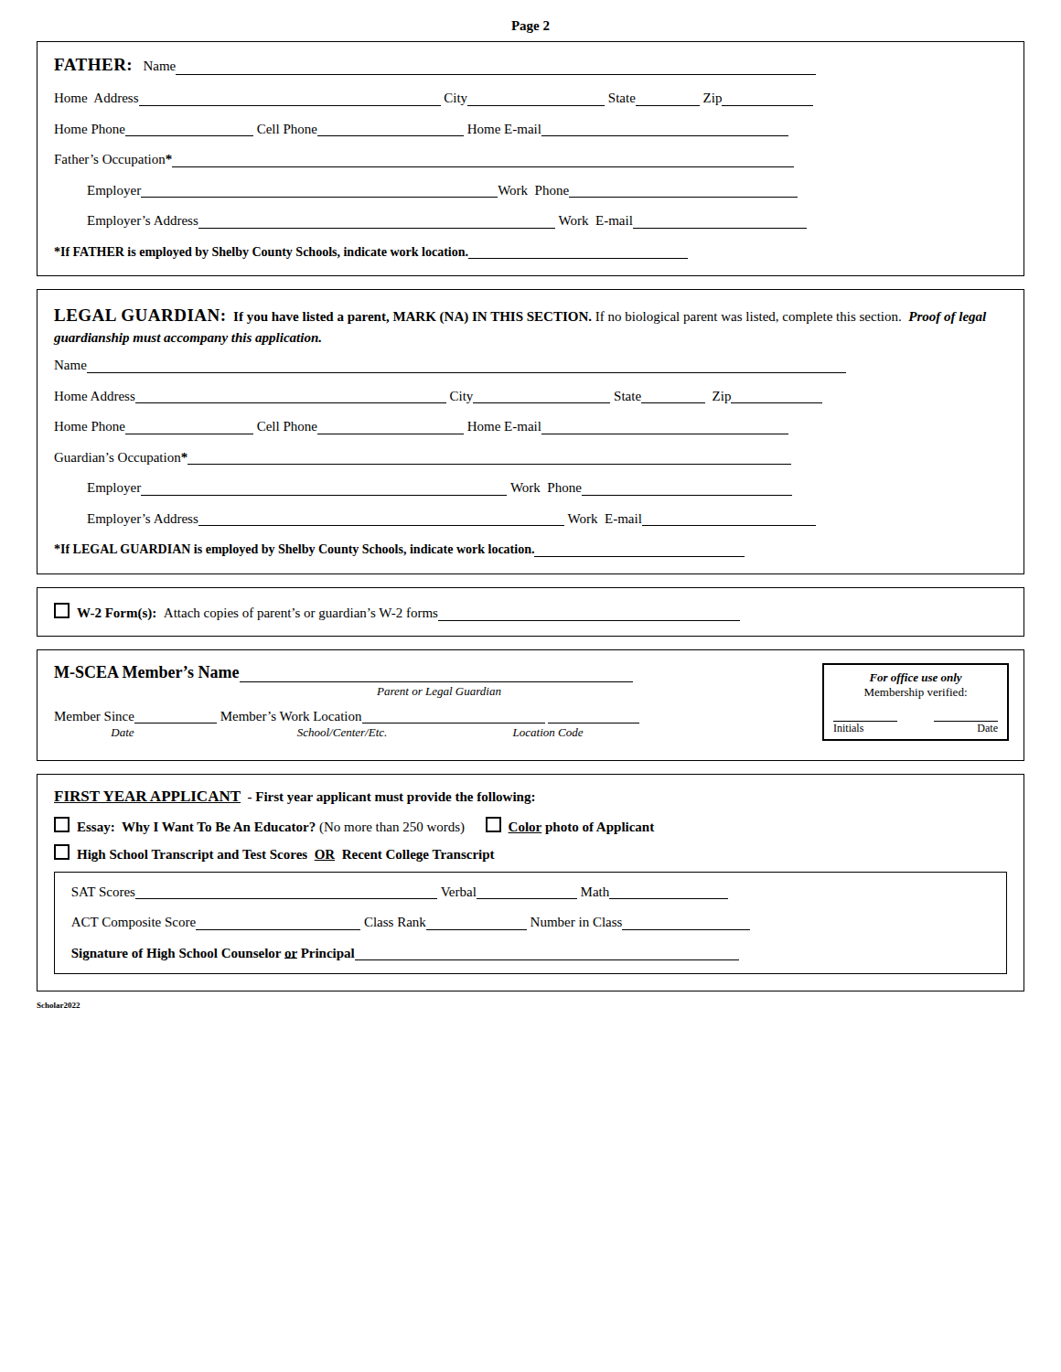Page 2
FATHER: Name
Home Address City State Zip
Home Phone Cell Phone Home E-mail
Father’s Occupation*
Employer Work Phone
Employer’s Address Work E-mail
*If FATHER is employed by Shelby County Schools, indicate work location.
LEGAL GUARDIAN: If you have listed a parent, MARK (NA) IN THIS SECTION. If no biological parent was listed, complete this section. Proof of legal guardianship must accompany this application.
Name
Home Address City State Zip
Home Phone Cell Phone Home E-mail
Guardian’s Occupation*
Employer Work Phone
Employer’s Address Work E-mail
*If LEGAL GUARDIAN is employed by Shelby County Schools, indicate work location.
W-2 Form(s): Attach copies of parent’s or guardian’s W-2 forms
For office use only
Membership verified:
Initials Date
M-SCEA Member’s Name
Parent or Legal Guardian
Member Since Member’s Work Location
Date School/Center/Etc. Location Code
FIRST YEAR APPLICANT - First year applicant must provide the following:
Essay: Why I Want To Be An Educator? (No more than 250 words) Color photo of Applicant
High School Transcript and Test Scores OR Recent College Transcript
SAT Scores Verbal Math
ACT Composite Score Class Rank Number in Class
Signature of High School Counselor or Principal
Scholar2022